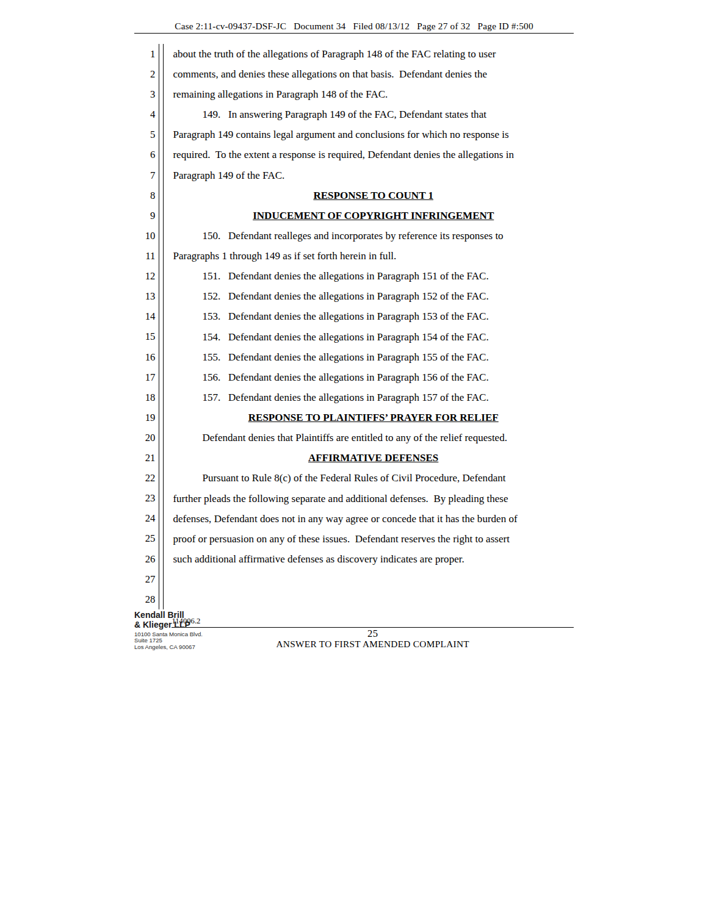Case 2:11-cv-09437-DSF-JC Document 34 Filed 08/13/12 Page 27 of 32 Page ID #:500
1
2
3
4
5
6
7
8
9
10
11
12
13
14
15
16
17
18
19
20
21
22
23
24
25
26
27
28
about the truth of the allegations of Paragraph 148 of the FAC relating to user
comments, and denies these allegations on that basis. Defendant denies the
remaining allegations in Paragraph 148 of the FAC.
149. In answering Paragraph 149 of the FAC, Defendant states that
Paragraph 149 contains legal argument and conclusions for which no response is
required. To the extent a response is required, Defendant denies the allegations in
Paragraph 149 of the FAC.
RESPONSE TO COUNT 1
INDUCEMENT OF COPYRIGHT INFRINGEMENT
150. Defendant realleges and incorporates by reference its responses to
Paragraphs 1 through 149 as if set forth herein in full.
151. Defendant denies the allegations in Paragraph 151 of the FAC.
152. Defendant denies the allegations in Paragraph 152 of the FAC.
153. Defendant denies the allegations in Paragraph 153 of the FAC.
154. Defendant denies the allegations in Paragraph 154 of the FAC.
155. Defendant denies the allegations in Paragraph 155 of the FAC.
156. Defendant denies the allegations in Paragraph 156 of the FAC.
157. Defendant denies the allegations in Paragraph 157 of the FAC.
RESPONSE TO PLAINTIFFS’ PRAYER FOR RELIEF
Defendant denies that Plaintiffs are entitled to any of the relief requested.
AFFIRMATIVE DEFENSES
Pursuant to Rule 8(c) of the Federal Rules of Civil Procedure, Defendant
further pleads the following separate and additional defenses. By pleading these
defenses, Defendant does not in any way agree or concede that it has the burden of
proof or persuasion on any of these issues. Defendant reserves the right to assert
such additional affirmative defenses as discovery indicates are proper.
114006.2
25
ANSWER TO FIRST AMENDED COMPLAINT
Kendall Brill
& Klieger LLP
10100 Santa Monica Blvd.
Suite 1725
Los Angeles, CA 90067